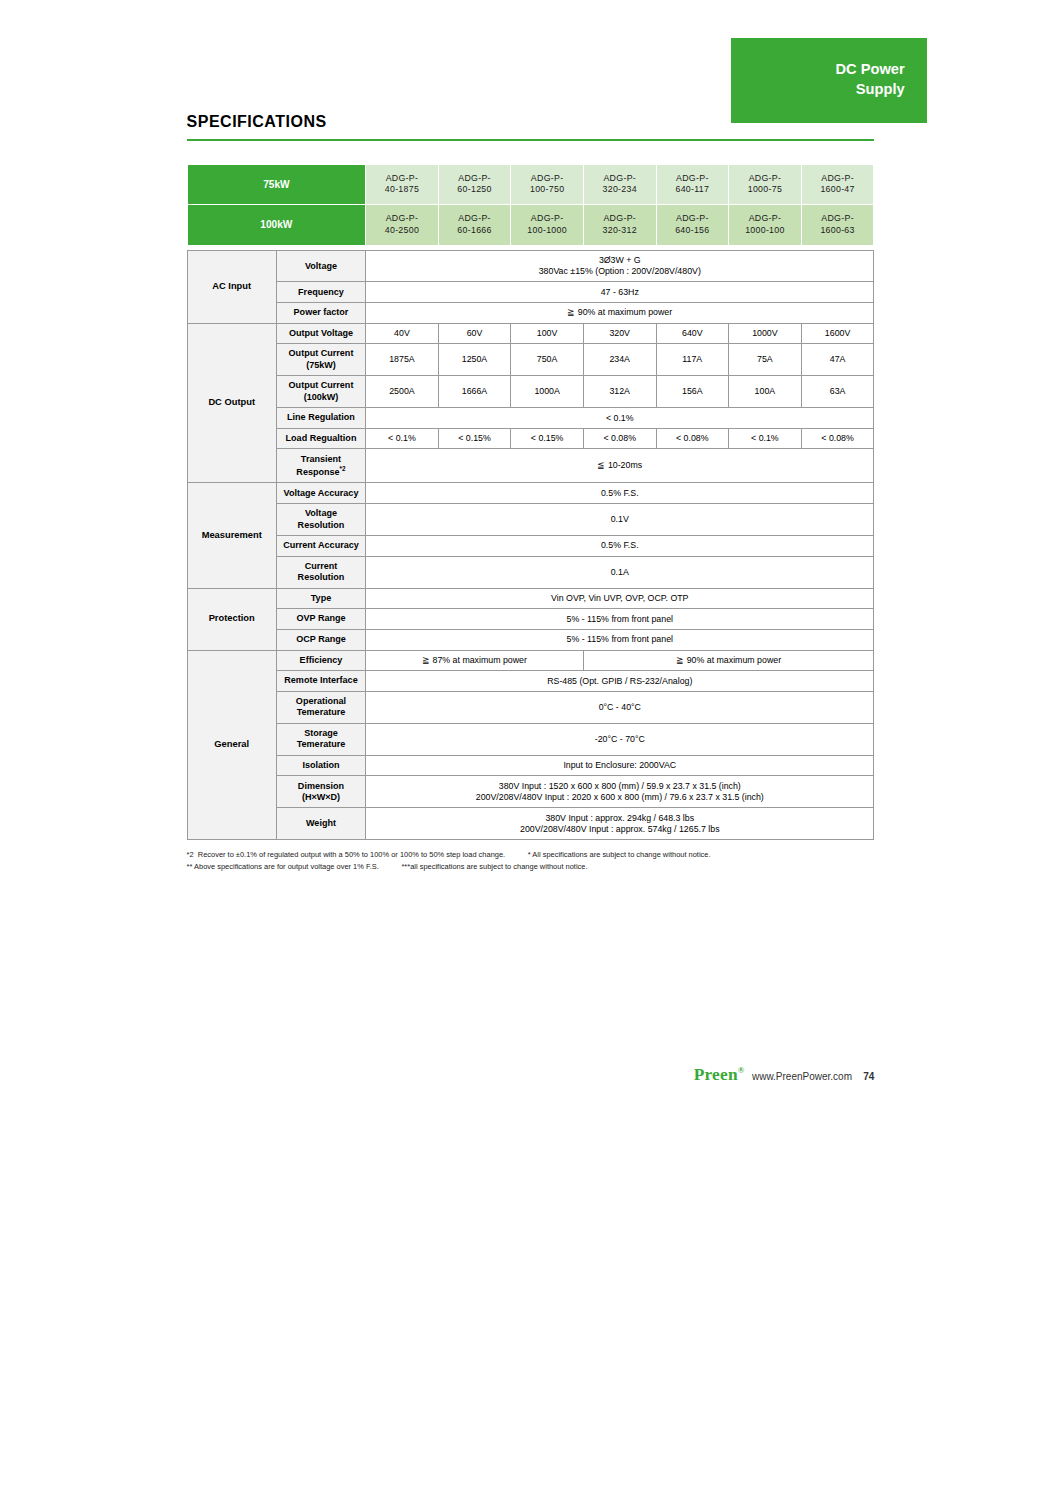DC Power
Supply
SPECIFICATIONS
| 75kW | ADG-P- 40-1875 | ADG-P- 60-1250 | ADG-P- 100-750 | ADG-P- 320-234 | ADG-P- 640-117 | ADG-P- 1000-75 | ADG-P- 1600-47 |
| 100kW | ADG-P- 40-2500 | ADG-P- 60-1666 | ADG-P- 100-1000 | ADG-P- 320-312 | ADG-P- 640-156 | ADG-P- 1000-100 | ADG-P- 1600-63 |
| AC Input | Voltage | 3Ø3W + G 380Vac ±15% (Option : 200V/208V/480V) |
| Frequency | 47 - 63Hz |
| Power factor | ≧ 90% at maximum power |
| DC Output | Output Voltage | 40V | 60V | 100V | 320V | 640V | 1000V | 1600V |
| Output Current (75kW) | 1875A | 1250A | 750A | 234A | 117A | 75A | 47A |
| Output Current (100kW) | 2500A | 1666A | 1000A | 312A | 156A | 100A | 63A |
| Line Regulation | < 0.1% |
| Load Regualtion | < 0.1% | < 0.15% | < 0.15% | < 0.08% | < 0.08% | < 0.1% | < 0.08% |
| Transient Response *2 | ≦ 10-20ms |
| Measurement | Voltage Accuracy | 0.5% F.S. |
| Voltage Resolution | 0.1V |
| Current Accuracy | 0.5% F.S. |
| Current Resolution | 0.1A |
| Protection | Type | Vin OVP, Vin UVP, OVP, OCP. OTP |
| OVP Range | 5% - 115% from front panel |
| OCP Range | 5% - 115% from front panel |
| General | Efficiency | ≧ 87% at maximum power | ≧ 90% at maximum power |
| Remote Interface | RS-485 (Opt. GPIB / RS-232/Analog) |
| Operational Temerature | 0°C - 40°C |
| Storage Temerature | -20°C - 70°C |
| Isolation | Input to Enclosure: 2000VAC |
| Dimension (H×W×D) | 380V Input : 1520 x 600 x 800 (mm) / 59.9 x 23.7 x 31.5 (inch) 200V/208V/480V Input : 2020 x 600 x 800 (mm) / 79.6 x 23.7 x 31.5 (inch) |
| Weight | 380V Input : approx. 294kg / 648.3 lbs 200V/208V/480V Input : approx. 574kg / 1265.7 lbs |
*2 Recover to ±0.1% of regulated output with a 50% to 100% or 100% to 50% step load change. * All specifications are subject to change without notice.
** Above specifications are for output voltage over 1% F.S. ***all specifications are subject to change without notice.
Preen® www.PreenPower.com 74